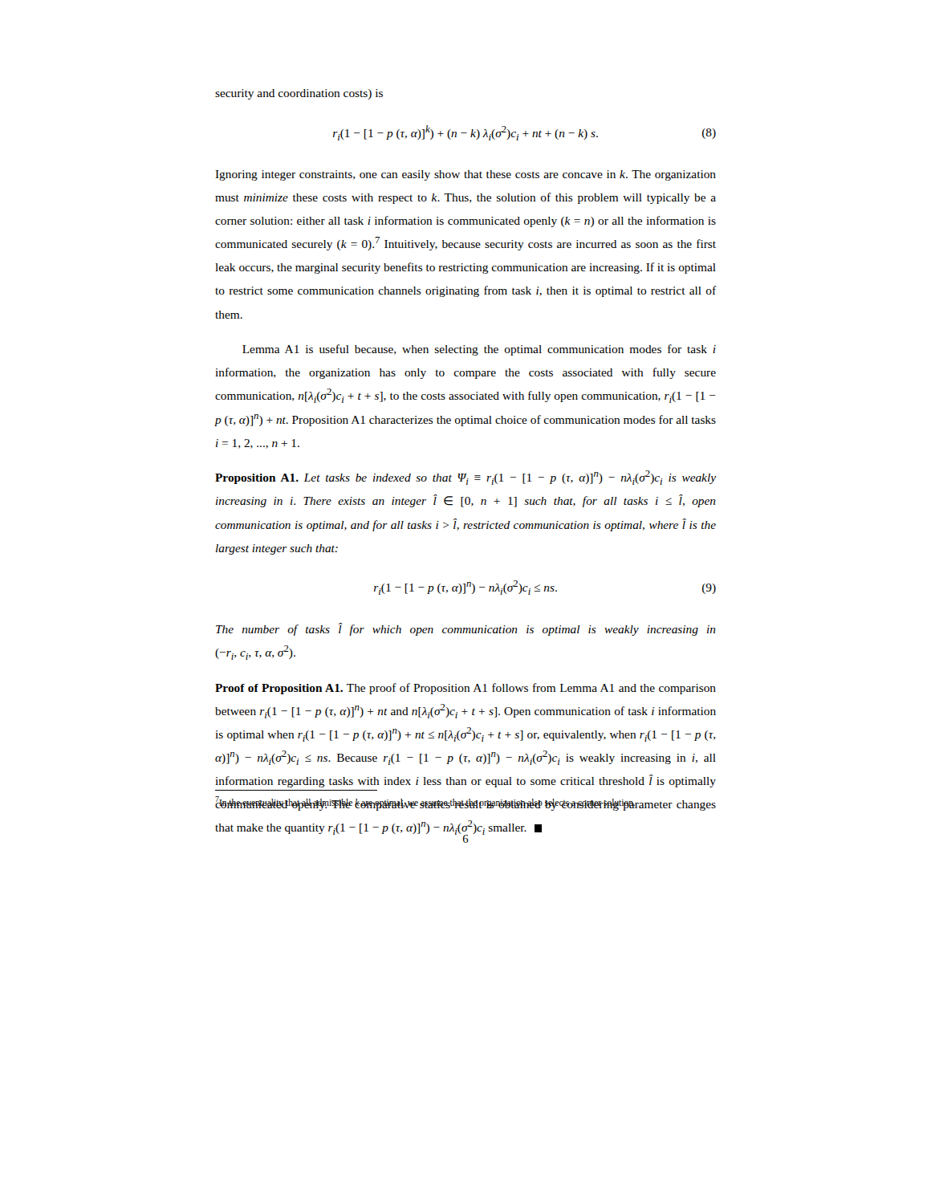security and coordination costs) is
ri(1 − [1 − p (τ, α)]k) + (n − k) λi(σ2) ci + nt + (n − k) s. (8)
Ignoring integer constraints, one can easily show that these costs are concave in k. The organization must minimize these costs with respect to k. Thus, the solution of this problem will typically be a corner solution: either all task i information is communicated openly (k = n) or all the information is communicated securely (k = 0).7 Intuitively, because security costs are incurred as soon as the first leak occurs, the marginal security benefits to restricting communication are increasing. If it is optimal to restrict some communication channels originating from task i, then it is optimal to restrict all of them.
Lemma A1 is useful because, when selecting the optimal communication modes for task i information, the organization has only to compare the costs associated with fully secure communication, n[λi(σ2)ci + t + s], to the costs associated with fully open communication, ri(1 − [1 − p (τ, α)]n) + nt. Proposition A1 characterizes the optimal choice of communication modes for all tasks i = 1, 2, ..., n + 1.
Proposition A1. Let tasks be indexed so that Ψi ≡ ri(1 − [1 − p (τ, α)]n) − nλi(σ2)ci is weakly increasing in i. There exists an integer l̂ ∈ [0, n + 1] such that, for all tasks i ≤ l̂, open communication is optimal, and for all tasks i > l̂, restricted communication is optimal, where l̂ is the largest integer such that:
ri(1 − [1 − p (τ, α)]n) − nλi(σ2) ci ≤ ns. (9)
The number of tasks l̂ for which open communication is optimal is weakly increasing in (−ri, ci, τ, α, σ2).
Proof of Proposition A1. The proof of Proposition A1 follows from Lemma A1 and the comparison between ri(1 − [1 − p (τ, α)]n) + nt and n[λi(σ2)ci + t + s]. Open communication of task i information is optimal when ri(1 − [1 − p (τ, α)]n) + nt ≤ n[λi(σ2)ci + t + s] or, equivalently, when ri(1 − [1 − p (τ, α)]n) − nλi(σ2)ci ≤ ns. Because ri(1 − [1 − p (τ, α)]n) − nλi(σ2)ci is weakly increasing in i, all information regarding tasks with index i less than or equal to some critical threshold l̂ is optimally communicated openly. The comparative statics result is obtained by considering parameter changes that make the quantity ri(1 − [1 − p (τ, α)]n) − nλi(σ2)ci smaller.
7In the eventuality that all admissible k are optimal, we assume that the organization also selects a corner solution.
6